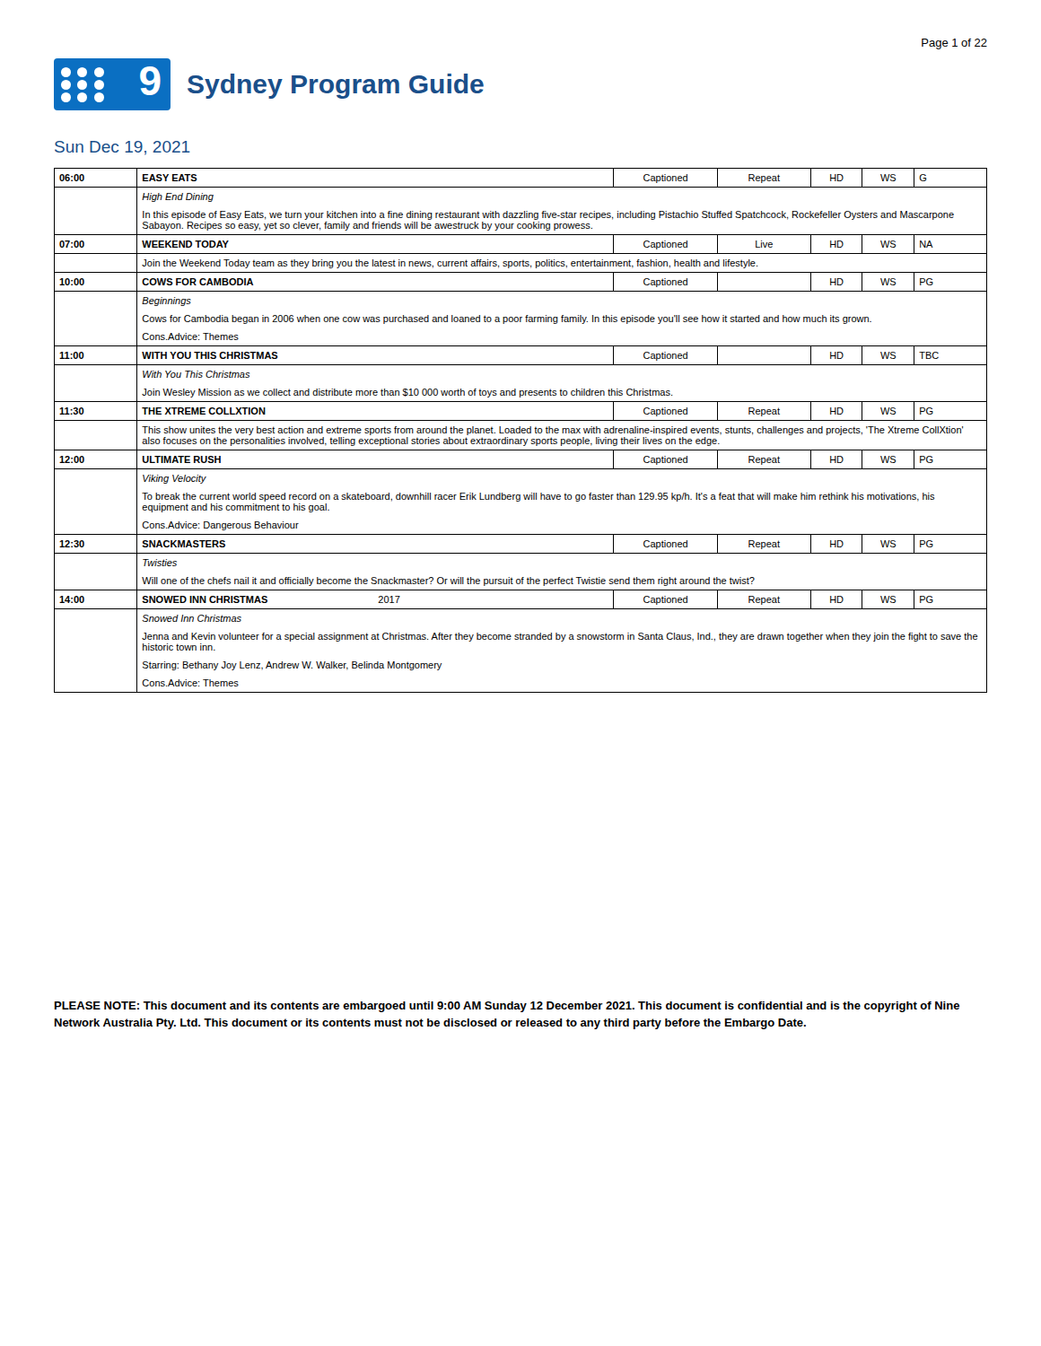Page 1 of 22
9
Sydney Program Guide
Sun Dec 19, 2021
| 06:00 | EASY EATS | Captioned | Repeat | HD | WS | G |
| | High End Dining In this episode of Easy Eats, we turn your kitchen into a fine dining restaurant with dazzling five-star recipes, including Pistachio Stuffed Spatchcock, Rockefeller Oysters and Mascarpone Sabayon. Recipes so easy, yet so clever, family and friends will be awestruck by your cooking prowess. |
| 07:00 | WEEKEND TODAY | Captioned | Live | HD | WS | NA |
| | Join the Weekend Today team as they bring you the latest in news, current affairs, sports, politics, entertainment, fashion, health and lifestyle. |
| 10:00 | COWS FOR CAMBODIA | Captioned | | HD | WS | PG |
| | Beginnings Cows for Cambodia began in 2006 when one cow was purchased and loaned to a poor farming family. In this episode you'll see how it started and how much its grown. Cons.Advice: Themes |
| 11:00 | WITH YOU THIS CHRISTMAS | Captioned | | HD | WS | TBC |
| | With You This Christmas Join Wesley Mission as we collect and distribute more than $10 000 worth of toys and presents to children this Christmas. |
| 11:30 | THE XTREME COLLXTION | Captioned | Repeat | HD | WS | PG |
| | This show unites the very best action and extreme sports from around the planet. Loaded to the max with adrenaline-inspired events, stunts, challenges and projects, 'The Xtreme CollXtion' also focuses on the personalities involved, telling exceptional stories about extraordinary sports people, living their lives on the edge. |
| 12:00 | ULTIMATE RUSH | Captioned | Repeat | HD | WS | PG |
| | Viking Velocity To break the current world speed record on a skateboard, downhill racer Erik Lundberg will have to go faster than 129.95 kp/h. It's a feat that will make him rethink his motivations, his equipment and his commitment to his goal. Cons.Advice: Dangerous Behaviour |
| 12:30 | SNACKMASTERS | Captioned | Repeat | HD | WS | PG |
| | Twisties Will one of the chefs nail it and officially become the Snackmaster? Or will the pursuit of the perfect Twistie send them right around the twist? |
| 14:00 | SNOWED INN CHRISTMAS 2017 | Captioned | Repeat | HD | WS | PG |
| | Snowed Inn Christmas Jenna and Kevin volunteer for a special assignment at Christmas. After they become stranded by a snowstorm in Santa Claus, Ind., they are drawn together when they join the fight to save the historic town inn. Starring: Bethany Joy Lenz, Andrew W. Walker, Belinda Montgomery Cons.Advice: Themes |
PLEASE NOTE: This document and its contents are embargoed until 9:00 AM Sunday 12 December 2021. This document is confidential and is the copyright of Nine Network Australia Pty. Ltd. This document or its contents must not be disclosed or released to any third party before the Embargo Date.